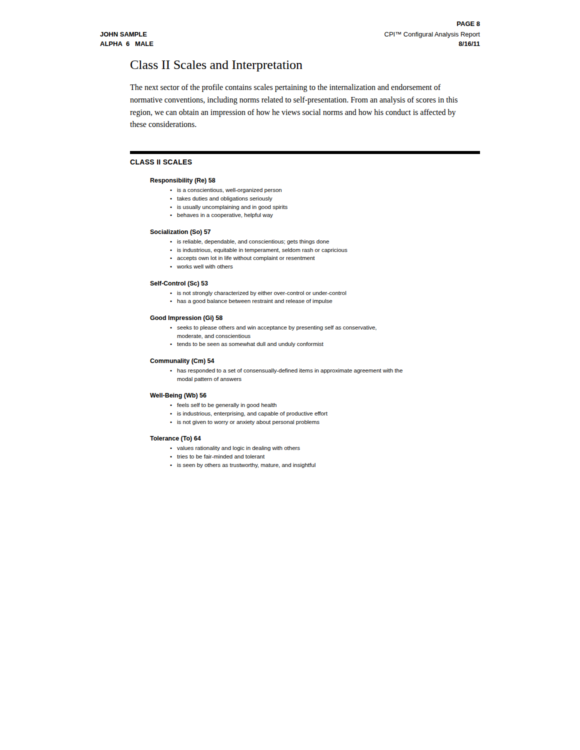PAGE 8
JOHN SAMPLE
CPI™ Configural Analysis Report
ALPHA 6 MALE
8/16/11
Class II Scales and Interpretation
The next sector of the profile contains scales pertaining to the internalization and endorsement of normative conventions, including norms related to self-presentation. From an analysis of scores in this region, we can obtain an impression of how he views social norms and how his conduct is affected by these considerations.
CLASS II SCALES
Responsibility (Re) 58
is a conscientious, well-organized person
takes duties and obligations seriously
is usually uncomplaining and in good spirits
behaves in a cooperative, helpful way
Socialization (So) 57
is reliable, dependable, and conscientious; gets things done
is industrious, equitable in temperament, seldom rash or capricious
accepts own lot in life without complaint or resentment
works well with others
Self-Control (Sc) 53
is not strongly characterized by either over-control or under-control
has a good balance between restraint and release of impulse
Good Impression (Gi) 58
seeks to please others and win acceptance by presenting self as conservative,moderate, and conscientious
tends to be seen as somewhat dull and unduly conformist
Communality (Cm) 54
has responded to a set of consensually-defined items in approximate agreement with themodal pattern of answers
Well-Being (Wb) 56
feels self to be generally in good health
is industrious, enterprising, and capable of productive effort
is not given to worry or anxiety about personal problems
Tolerance (To) 64
values rationality and logic in dealing with others
tries to be fair-minded and tolerant
is seen by others as trustworthy, mature, and insightful